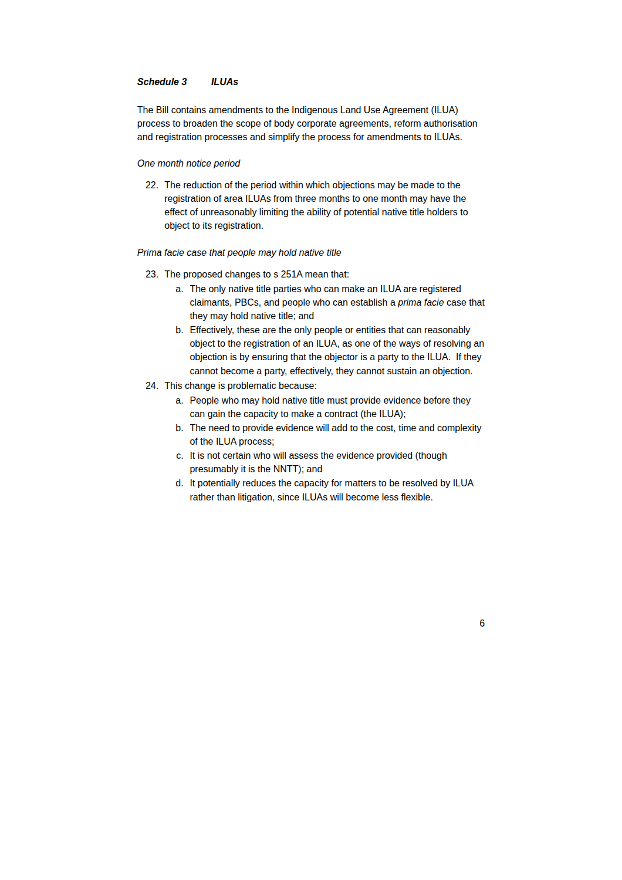Schedule 3 ILUAs
The Bill contains amendments to the Indigenous Land Use Agreement (ILUA) process to broaden the scope of body corporate agreements, reform authorisation and registration processes and simplify the process for amendments to ILUAs.
One month notice period
The reduction of the period within which objections may be made to the registration of area ILUAs from three months to one month may have the effect of unreasonably limiting the ability of potential native title holders to object to its registration.
Prima facie case that people may hold native title
The proposed changes to s 251A mean that:
The only native title parties who can make an ILUA are registered claimants, PBCs, and people who can establish a prima facie case that they may hold native title; and
Effectively, these are the only people or entities that can reasonably object to the registration of an ILUA, as one of the ways of resolving an objection is by ensuring that the objector is a party to the ILUA. If they cannot become a party, effectively, they cannot sustain an objection.
This change is problematic because:
People who may hold native title must provide evidence before they can gain the capacity to make a contract (the ILUA);
The need to provide evidence will add to the cost, time and complexity of the ILUA process;
It is not certain who will assess the evidence provided (though presumably it is the NNTT); and
It potentially reduces the capacity for matters to be resolved by ILUA rather than litigation, since ILUAs will become less flexible.
6